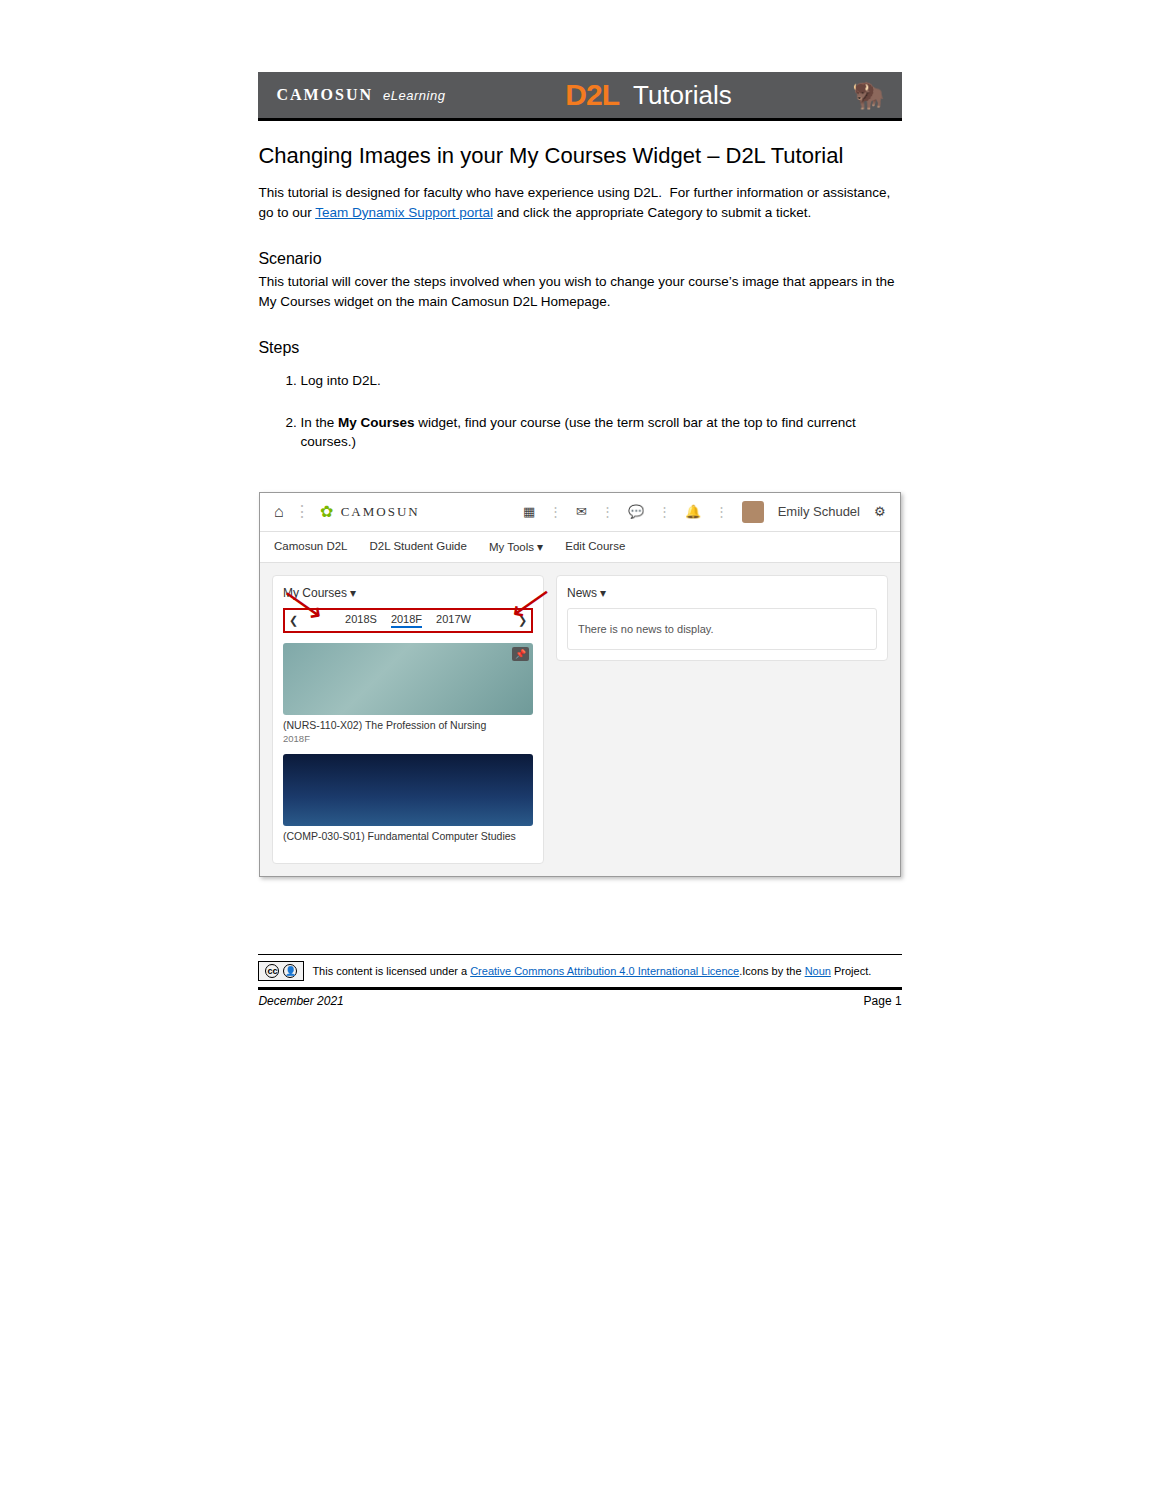CAMOSUN eLearning
D2L Tutorials
🦬
Changing Images in your My Courses Widget – D2L Tutorial
This tutorial is designed for faculty who have experience using D2L. For further information or assistance, go to our Team Dynamix Support portal and click the appropriate Category to submit a ticket.
Scenario
This tutorial will cover the steps involved when you wish to change your course’s image that appears in the My Courses widget on the main Camosun D2L Homepage.
Steps
Log into D2L.
In the My Courses widget, find your course (use the term scroll bar at the top to find currenct courses.)
⌂ ⋮ ✿CAMOSUN
▦ ⋮ ✉ ⋮ 💬 ⋮ 🔔 ⋮ Emily Schudel ⚙
Camosun D2L D2L Student Guide My Tools ▾ Edit Course
My Courses ▾
❮
2018S 2018F 2017W
❯
📌
(NURS-110-X02) The Profession of Nursing
2018F
(COMP-030-S01) Fundamental Computer Studies
News ▾
There is no news to display.
⟶ ⟶
cc👤 This content is licensed under a Creative Commons Attribution 4.0 International Licence.Icons by the Noun Project.
December 2021 Page 1